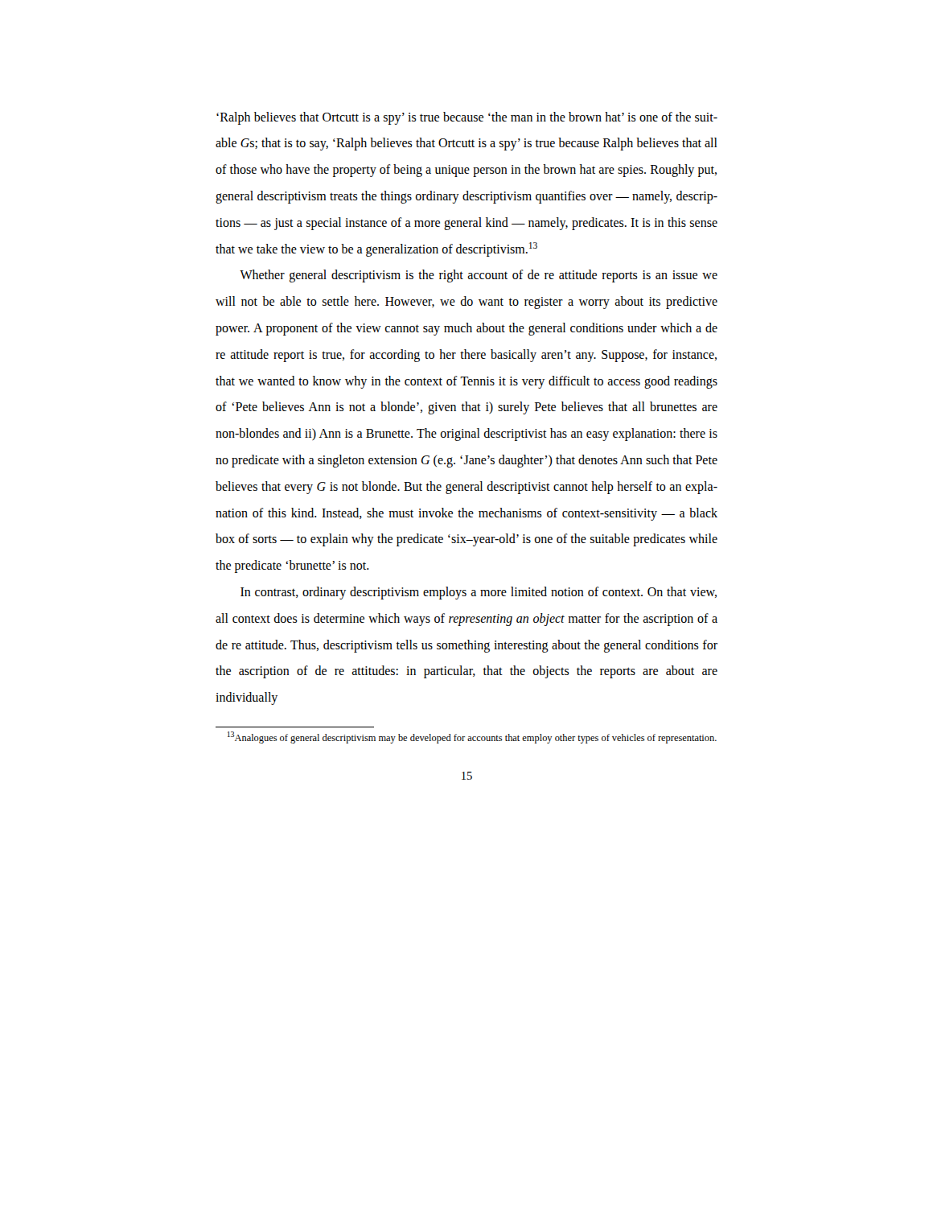‘Ralph believes that Ortcutt is a spy’ is true because ‘the man in the brown hat’ is one of the suitable Gs; that is to say, ‘Ralph believes that Ortcutt is a spy’ is true because Ralph believes that all of those who have the property of being a unique person in the brown hat are spies. Roughly put, general descriptivism treats the things ordinary descriptivism quantifies over — namely, descriptions — as just a special instance of a more general kind — namely, predicates. It is in this sense that we take the view to be a generalization of descriptivism.13
Whether general descriptivism is the right account of de re attitude reports is an issue we will not be able to settle here. However, we do want to register a worry about its predictive power. A proponent of the view cannot say much about the general conditions under which a de re attitude report is true, for according to her there basically aren’t any. Suppose, for instance, that we wanted to know why in the context of Tennis it is very difficult to access good readings of ‘Pete believes Ann is not a blonde’, given that i) surely Pete believes that all brunettes are non-blondes and ii) Ann is a Brunette. The original descriptivist has an easy explanation: there is no predicate with a singleton extension G (e.g. ‘Jane’s daughter’) that denotes Ann such that Pete believes that every G is not blonde. But the general descriptivist cannot help herself to an explanation of this kind. Instead, she must invoke the mechanisms of context-sensitivity — a black box of sorts — to explain why the predicate ‘six–year-old’ is one of the suitable predicates while the predicate ‘brunette’ is not.
In contrast, ordinary descriptivism employs a more limited notion of context. On that view, all context does is determine which ways of representing an object matter for the ascription of a de re attitude. Thus, descriptivism tells us something interesting about the general conditions for the ascription of de re attitudes: in particular, that the objects the reports are about are individually
13Analogues of general descriptivism may be developed for accounts that employ other types of vehicles of representation.
15